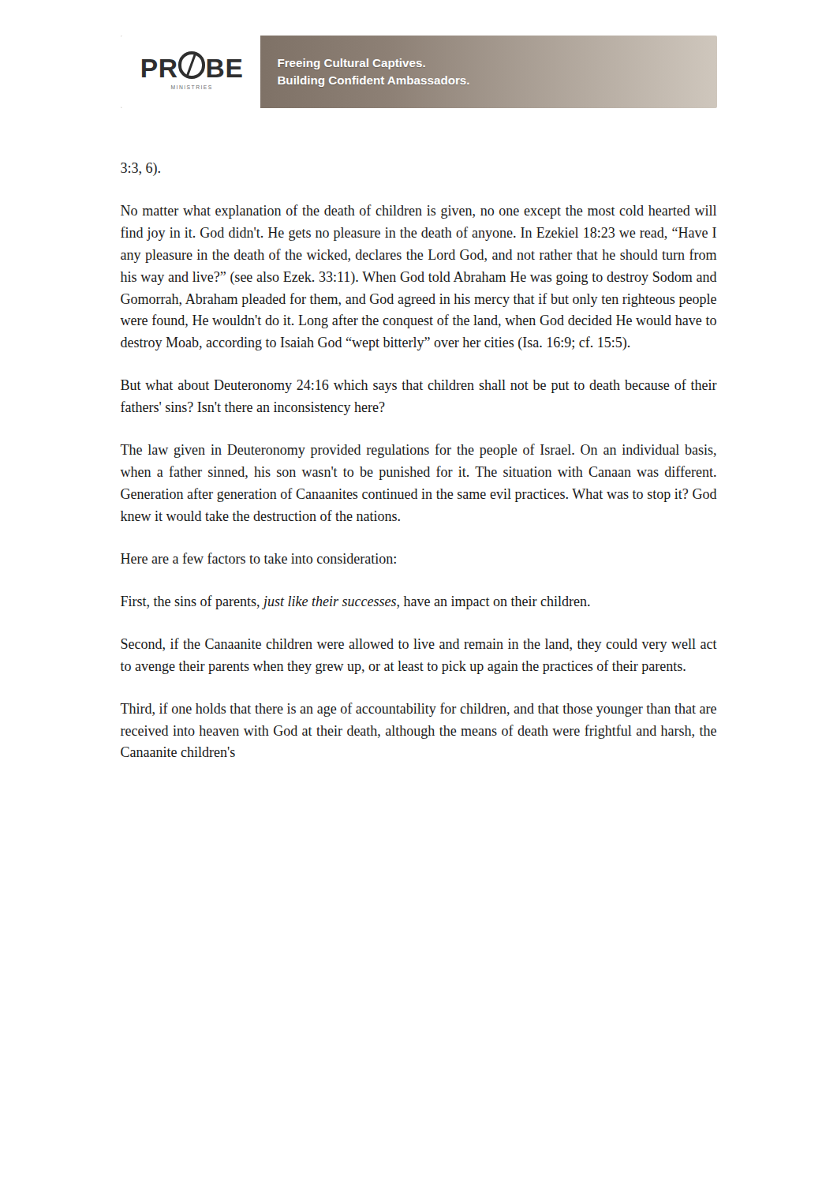PR BE
MINISTRIES
Freeing Cultural Captives. Building Confident Ambassadors.
3:3, 6).
No matter what explanation of the death of children is given, no one except the most cold hearted will find joy in it. God didn't. He gets no pleasure in the death of anyone. In Ezekiel 18:23 we read, “Have I any pleasure in the death of the wicked, declares the Lord God, and not rather that he should turn from his way and live?” (see also Ezek. 33:11). When God told Abraham He was going to destroy Sodom and Gomorrah, Abraham pleaded for them, and God agreed in his mercy that if but only ten righteous people were found, He wouldn't do it. Long after the conquest of the land, when God decided He would have to destroy Moab, according to Isaiah God “wept bitterly” over her cities (Isa. 16:9; cf. 15:5).
But what about Deuteronomy 24:16 which says that children shall not be put to death because of their fathers' sins? Isn't there an inconsistency here?
The law given in Deuteronomy provided regulations for the people of Israel. On an individual basis, when a father sinned, his son wasn't to be punished for it. The situation with Canaan was different. Generation after generation of Canaanites continued in the same evil practices. What was to stop it? God knew it would take the destruction of the nations.
Here are a few factors to take into consideration:
First, the sins of parents, just like their successes, have an impact on their children.
Second, if the Canaanite children were allowed to live and remain in the land, they could very well act to avenge their parents when they grew up, or at least to pick up again the practices of their parents.
Third, if one holds that there is an age of accountability for children, and that those younger than that are received into heaven with God at their death, although the means of death were frightful and harsh, the Canaanite children's